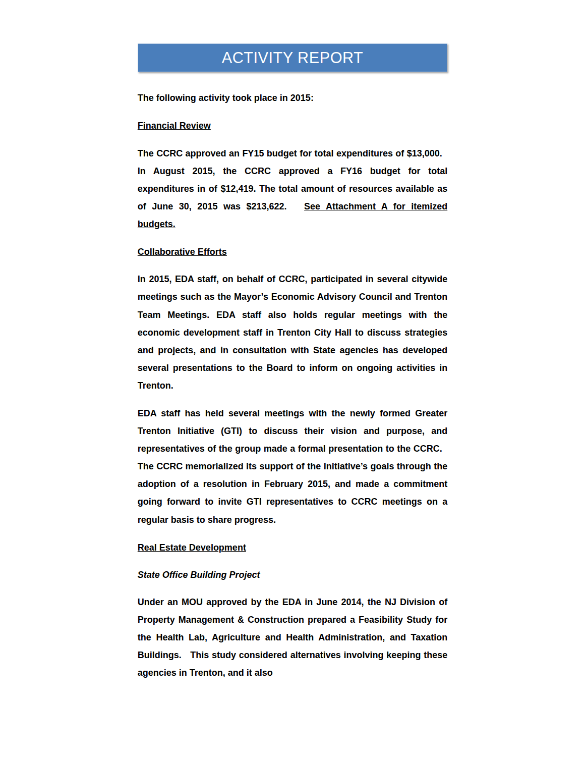ACTIVITY REPORT
The following activity took place in 2015:
Financial Review
The CCRC approved an FY15 budget for total expenditures of $13,000. In August 2015, the CCRC approved a FY16 budget for total expenditures in of $12,419. The total amount of resources available as of June 30, 2015 was $213,622. See Attachment A for itemized budgets.
Collaborative Efforts
In 2015, EDA staff, on behalf of CCRC, participated in several citywide meetings such as the Mayor’s Economic Advisory Council and Trenton Team Meetings. EDA staff also holds regular meetings with the economic development staff in Trenton City Hall to discuss strategies and projects, and in consultation with State agencies has developed several presentations to the Board to inform on ongoing activities in Trenton.
EDA staff has held several meetings with the newly formed Greater Trenton Initiative (GTI) to discuss their vision and purpose, and representatives of the group made a formal presentation to the CCRC. The CCRC memorialized its support of the Initiative’s goals through the adoption of a resolution in February 2015, and made a commitment going forward to invite GTI representatives to CCRC meetings on a regular basis to share progress.
Real Estate Development
State Office Building Project
Under an MOU approved by the EDA in June 2014, the NJ Division of Property Management & Construction prepared a Feasibility Study for the Health Lab, Agriculture and Health Administration, and Taxation Buildings. This study considered alternatives involving keeping these agencies in Trenton, and it also